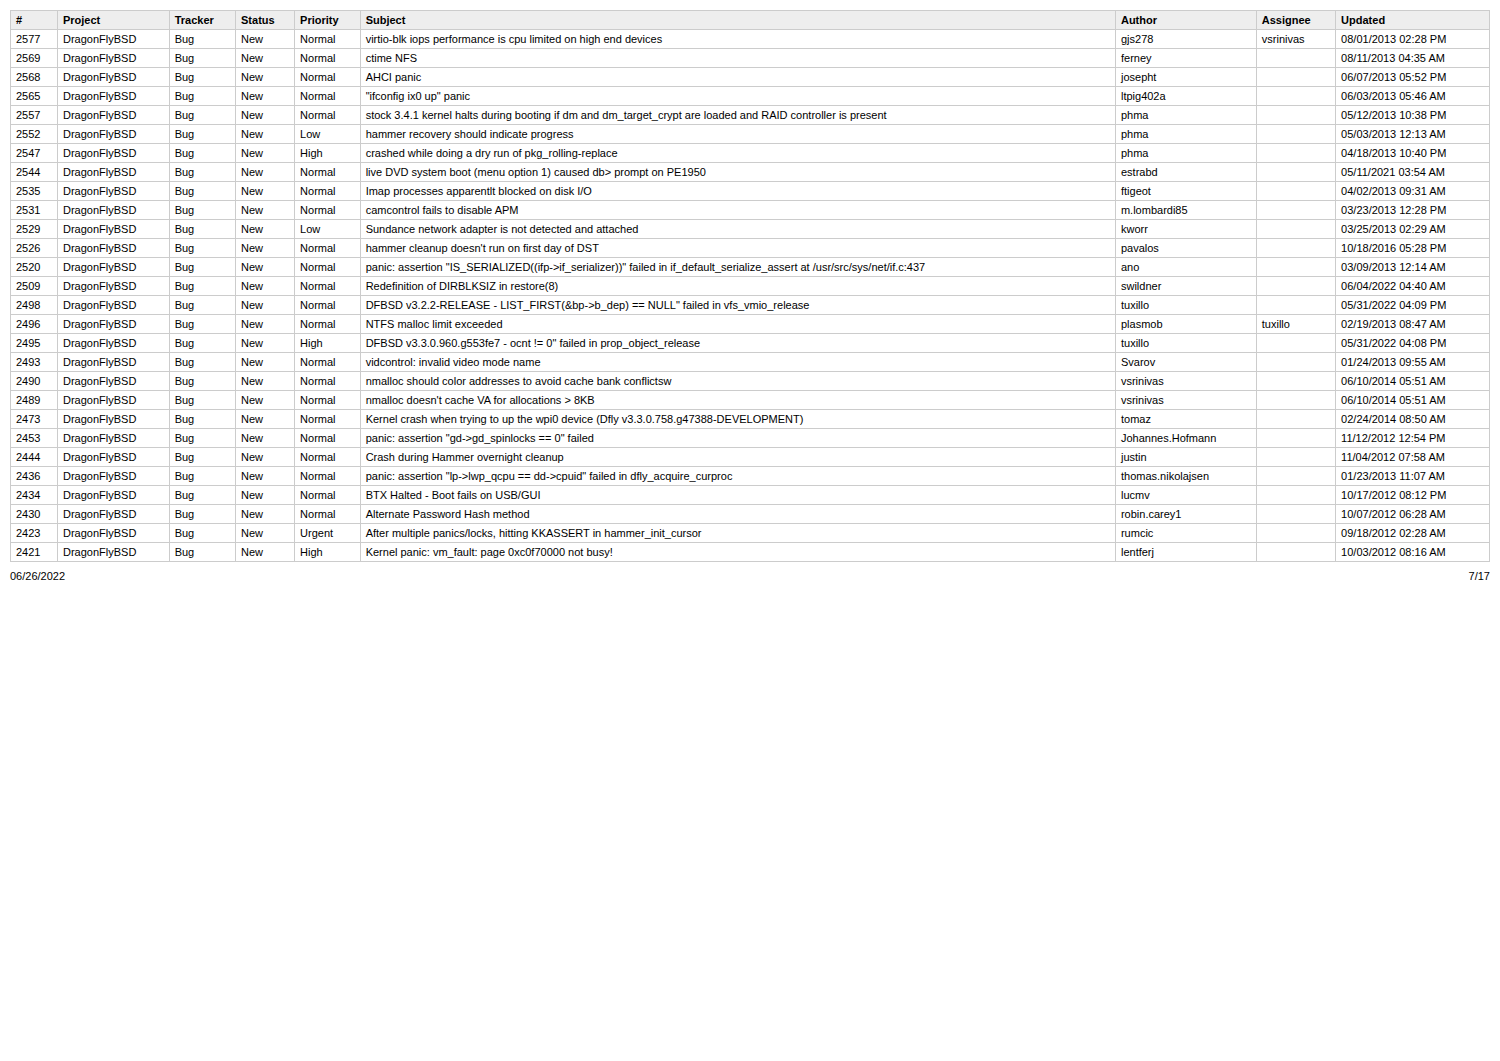| # | Project | Tracker | Status | Priority | Subject | Author | Assignee | Updated |
| --- | --- | --- | --- | --- | --- | --- | --- | --- |
| 2577 | DragonFlyBSD | Bug | New | Normal | virtio-blk iops performance is cpu limited on high end devices | gjs278 | vsrinivas | 08/01/2013 02:28 PM |
| 2569 | DragonFlyBSD | Bug | New | Normal | ctime NFS | ferney | | 08/11/2013 04:35 AM |
| 2568 | DragonFlyBSD | Bug | New | Normal | AHCI panic | josepht | | 06/07/2013 05:52 PM |
| 2565 | DragonFlyBSD | Bug | New | Normal | "ifconfig ix0 up" panic | ltpig402a | | 06/03/2013 05:46 AM |
| 2557 | DragonFlyBSD | Bug | New | Normal | stock 3.4.1 kernel halts during booting if dm and dm_target_crypt are loaded and RAID controller is present | phma | | 05/12/2013 10:38 PM |
| 2552 | DragonFlyBSD | Bug | New | Low | hammer recovery should indicate progress | phma | | 05/03/2013 12:13 AM |
| 2547 | DragonFlyBSD | Bug | New | High | crashed while doing a dry run of pkg_rolling-replace | phma | | 04/18/2013 10:40 PM |
| 2544 | DragonFlyBSD | Bug | New | Normal | live DVD system boot (menu option 1) caused db> prompt on PE1950 | estrabd | | 05/11/2021 03:54 AM |
| 2535 | DragonFlyBSD | Bug | New | Normal | Imap processes apparentlt blocked on disk I/O | ftigeot | | 04/02/2013 09:31 AM |
| 2531 | DragonFlyBSD | Bug | New | Normal | camcontrol fails to disable APM | m.lombardi85 | | 03/23/2013 12:28 PM |
| 2529 | DragonFlyBSD | Bug | New | Low | Sundance network adapter is not detected and attached | kworr | | 03/25/2013 02:29 AM |
| 2526 | DragonFlyBSD | Bug | New | Normal | hammer cleanup doesn't run on first day of DST | pavalos | | 10/18/2016 05:28 PM |
| 2520 | DragonFlyBSD | Bug | New | Normal | panic: assertion "IS_SERIALIZED((ifp->if_serializer))" failed in if_default_serialize_assert at /usr/src/sys/net/if.c:437 | ano | | 03/09/2013 12:14 AM |
| 2509 | DragonFlyBSD | Bug | New | Normal | Redefinition of DIRBLKSIZ in restore(8) | swildner | | 06/04/2022 04:40 AM |
| 2498 | DragonFlyBSD | Bug | New | Normal | DFBSD v3.2.2-RELEASE - LIST_FIRST(&bp->b_dep) == NULL" failed in vfs_vmio_release | tuxillo | | 05/31/2022 04:09 PM |
| 2496 | DragonFlyBSD | Bug | New | Normal | NTFS malloc limit exceeded | plasmob | tuxillo | 02/19/2013 08:47 AM |
| 2495 | DragonFlyBSD | Bug | New | High | DFBSD v3.3.0.960.g553fe7 - ocnt != 0" failed in prop_object_release | tuxillo | | 05/31/2022 04:08 PM |
| 2493 | DragonFlyBSD | Bug | New | Normal | vidcontrol: invalid video mode name | Svarov | | 01/24/2013 09:55 AM |
| 2490 | DragonFlyBSD | Bug | New | Normal | nmalloc should color addresses to avoid cache bank conflictsw | vsrinivas | | 06/10/2014 05:51 AM |
| 2489 | DragonFlyBSD | Bug | New | Normal | nmalloc doesn't cache VA for allocations > 8KB | vsrinivas | | 06/10/2014 05:51 AM |
| 2473 | DragonFlyBSD | Bug | New | Normal | Kernel crash when trying to up the wpi0 device (Dfly v3.3.0.758.g47388-DEVELOPMENT) | tomaz | | 02/24/2014 08:50 AM |
| 2453 | DragonFlyBSD | Bug | New | Normal | panic: assertion "gd->gd_spinlocks == 0" failed | Johannes.Hofmann | | 11/12/2012 12:54 PM |
| 2444 | DragonFlyBSD | Bug | New | Normal | Crash during Hammer overnight cleanup | justin | | 11/04/2012 07:58 AM |
| 2436 | DragonFlyBSD | Bug | New | Normal | panic: assertion "lp->lwp_qcpu == dd->cpuid" failed in dfly_acquire_curproc | thomas.nikolajsen | | 01/23/2013 11:07 AM |
| 2434 | DragonFlyBSD | Bug | New | Normal | BTX Halted - Boot fails on USB/GUI | lucmv | | 10/17/2012 08:12 PM |
| 2430 | DragonFlyBSD | Bug | New | Normal | Alternate Password Hash method | robin.carey1 | | 10/07/2012 06:28 AM |
| 2423 | DragonFlyBSD | Bug | New | Urgent | After multiple panics/locks, hitting KKASSERT in hammer_init_cursor | rumcic | | 09/18/2012 02:28 AM |
| 2421 | DragonFlyBSD | Bug | New | High | Kernel panic: vm_fault: page 0xc0f70000 not busy! | lentferj | | 10/03/2012 08:16 AM |
06/26/2022 7/17